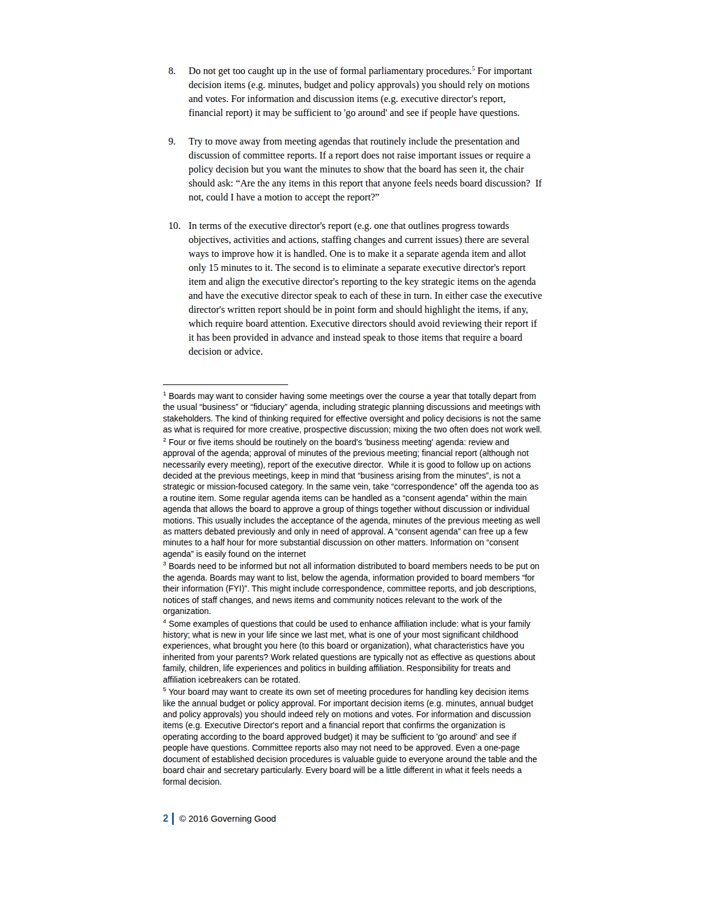8. Do not get too caught up in the use of formal parliamentary procedures.5 For important decision items (e.g. minutes, budget and policy approvals) you should rely on motions and votes. For information and discussion items (e.g. executive director's report, financial report) it may be sufficient to 'go around' and see if people have questions.
9. Try to move away from meeting agendas that routinely include the presentation and discussion of committee reports. If a report does not raise important issues or require a policy decision but you want the minutes to show that the board has seen it, the chair should ask: “Are the any items in this report that anyone feels needs board discussion? If not, could I have a motion to accept the report?”
10. In terms of the executive director's report (e.g. one that outlines progress towards objectives, activities and actions, staffing changes and current issues) there are several ways to improve how it is handled. One is to make it a separate agenda item and allot only 15 minutes to it. The second is to eliminate a separate executive director's report item and align the executive director's reporting to the key strategic items on the agenda and have the executive director speak to each of these in turn. In either case the executive director's written report should be in point form and should highlight the items, if any, which require board attention. Executive directors should avoid reviewing their report if it has been provided in advance and instead speak to those items that require a board decision or advice.
1 Boards may want to consider having some meetings over the course a year that totally depart from the usual “business” or “fiduciary” agenda, including strategic planning discussions and meetings with stakeholders. The kind of thinking required for effective oversight and policy decisions is not the same as what is required for more creative, prospective discussion; mixing the two often does not work well.
2 Four or five items should be routinely on the board's 'business meeting' agenda: review and approval of the agenda; approval of minutes of the previous meeting; financial report (although not necessarily every meeting), report of the executive director. While it is good to follow up on actions decided at the previous meetings, keep in mind that “business arising from the minutes”, is not a strategic or mission-focused category. In the same vein, take “correspondence” off the agenda too as a routine item. Some regular agenda items can be handled as a “consent agenda” within the main agenda that allows the board to approve a group of things together without discussion or individual motions. This usually includes the acceptance of the agenda, minutes of the previous meeting as well as matters debated previously and only in need of approval. A “consent agenda” can free up a few minutes to a half hour for more substantial discussion on other matters. Information on “consent agenda” is easily found on the internet
3 Boards need to be informed but not all information distributed to board members needs to be put on the agenda. Boards may want to list, below the agenda, information provided to board members “for their information (FYI)”. This might include correspondence, committee reports, and job descriptions, notices of staff changes, and news items and community notices relevant to the work of the organization.
4 Some examples of questions that could be used to enhance affiliation include: what is your family history; what is new in your life since we last met, what is one of your most significant childhood experiences, what brought you here (to this board or organization), what characteristics have you inherited from your parents? Work related questions are typically not as effective as questions about family, children, life experiences and politics in building affiliation. Responsibility for treats and affiliation icebreakers can be rotated.
5 Your board may want to create its own set of meeting procedures for handling key decision items like the annual budget or policy approval. For important decision items (e.g. minutes, annual budget and policy approvals) you should indeed rely on motions and votes. For information and discussion items (e.g. Executive Director's report and a financial report that confirms the organization is operating according to the board approved budget) it may be sufficient to 'go around' and see if people have questions. Committee reports also may not need to be approved. Even a one-page document of established decision procedures is valuable guide to everyone around the table and the board chair and secretary particularly. Every board will be a little different in what it feels needs a formal decision.
2 © 2016 Governing Good